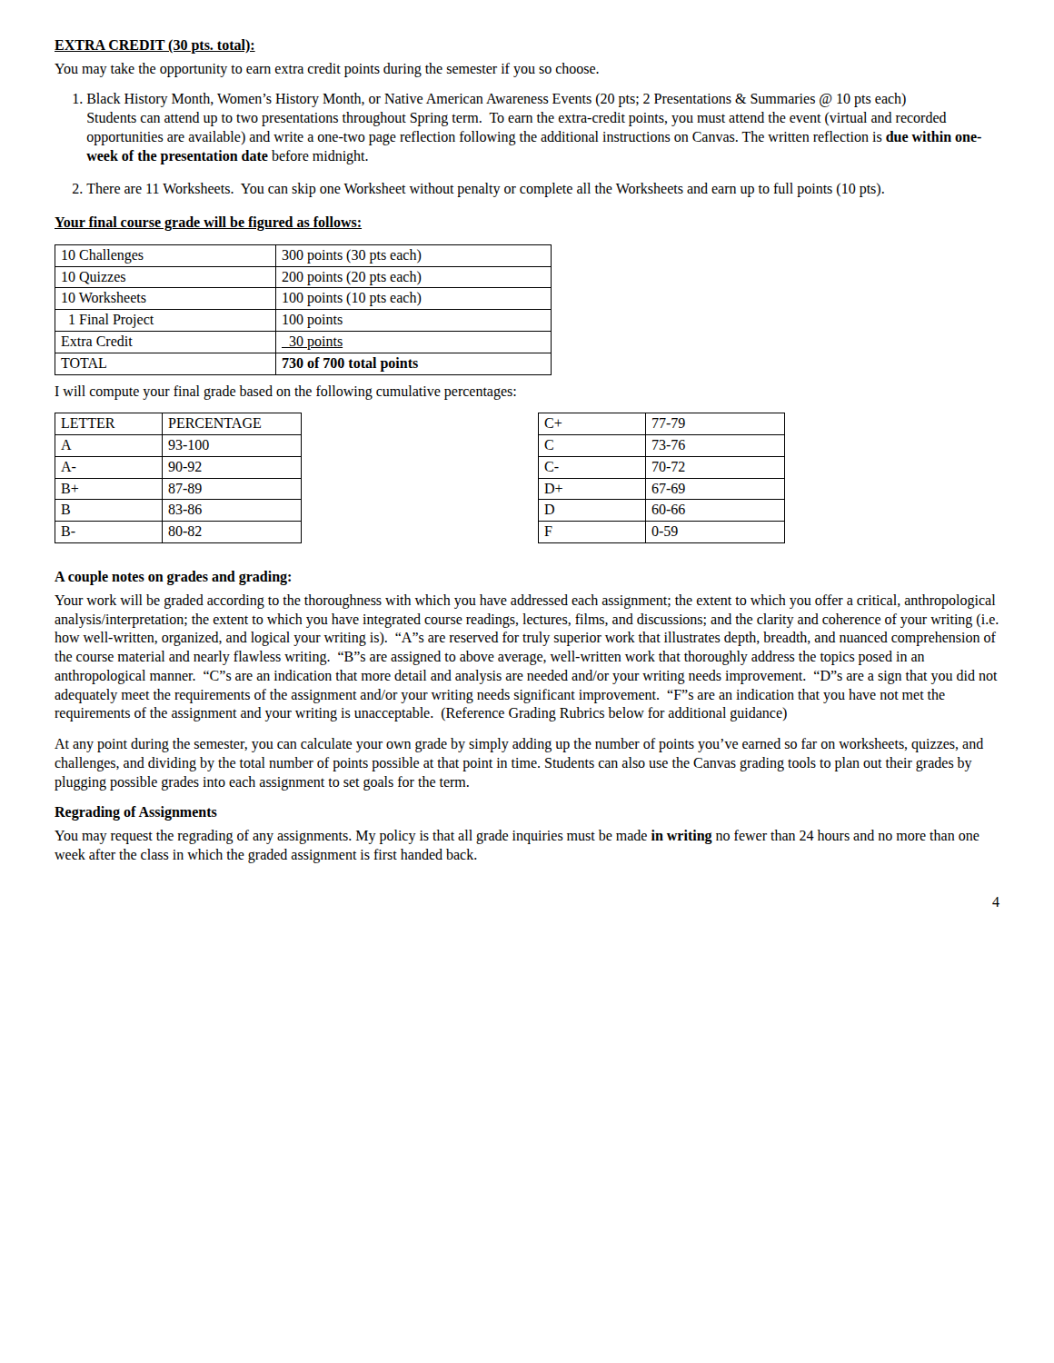EXTRA CREDIT (30 pts. total):
You may take the opportunity to earn extra credit points during the semester if you so choose.
Black History Month, Women’s History Month, or Native American Awareness Events (20 pts; 2 Presentations & Summaries @ 10 pts each)
Students can attend up to two presentations throughout Spring term. To earn the extra-credit points, you must attend the event (virtual and recorded opportunities are available) and write a one-two page reflection following the additional instructions on Canvas. The written reflection is due within one-week of the presentation date before midnight.
There are 11 Worksheets. You can skip one Worksheet without penalty or complete all the Worksheets and earn up to full points (10 pts).
Your final course grade will be figured as follows:
| 10 Challenges | 300 points (30 pts each) |
| 10 Quizzes | 200 points (20 pts each) |
| 10 Worksheets | 100 points (10 pts each) |
| 1 Final Project | 100 points |
| Extra Credit | 30 points |
| TOTAL | 730 of 700 total points |
I will compute your final grade based on the following cumulative percentages:
| LETTER | PERCENTAGE |
| A | 93-100 |
| A- | 90-92 |
| B+ | 87-89 |
| B | 83-86 |
| B- | 80-82 |
| C+ | 77-79 |
| C | 73-76 |
| C- | 70-72 |
| D+ | 67-69 |
| D | 60-66 |
| F | 0-59 |
A couple notes on grades and grading:
Your work will be graded according to the thoroughness with which you have addressed each assignment; the extent to which you offer a critical, anthropological analysis/interpretation; the extent to which you have integrated course readings, lectures, films, and discussions; and the clarity and coherence of your writing (i.e. how well-written, organized, and logical your writing is). “A”s are reserved for truly superior work that illustrates depth, breadth, and nuanced comprehension of the course material and nearly flawless writing. “B”s are assigned to above average, well-written work that thoroughly address the topics posed in an anthropological manner. “C”s are an indication that more detail and analysis are needed and/or your writing needs improvement. “D”s are a sign that you did not adequately meet the requirements of the assignment and/or your writing needs significant improvement. “F”s are an indication that you have not met the requirements of the assignment and your writing is unacceptable. (Reference Grading Rubrics below for additional guidance)
At any point during the semester, you can calculate your own grade by simply adding up the number of points you’ve earned so far on worksheets, quizzes, and challenges, and dividing by the total number of points possible at that point in time. Students can also use the Canvas grading tools to plan out their grades by plugging possible grades into each assignment to set goals for the term.
Regrading of Assignments
You may request the regrading of any assignments. My policy is that all grade inquiries must be made in writing no fewer than 24 hours and no more than one week after the class in which the graded assignment is first handed back.
4